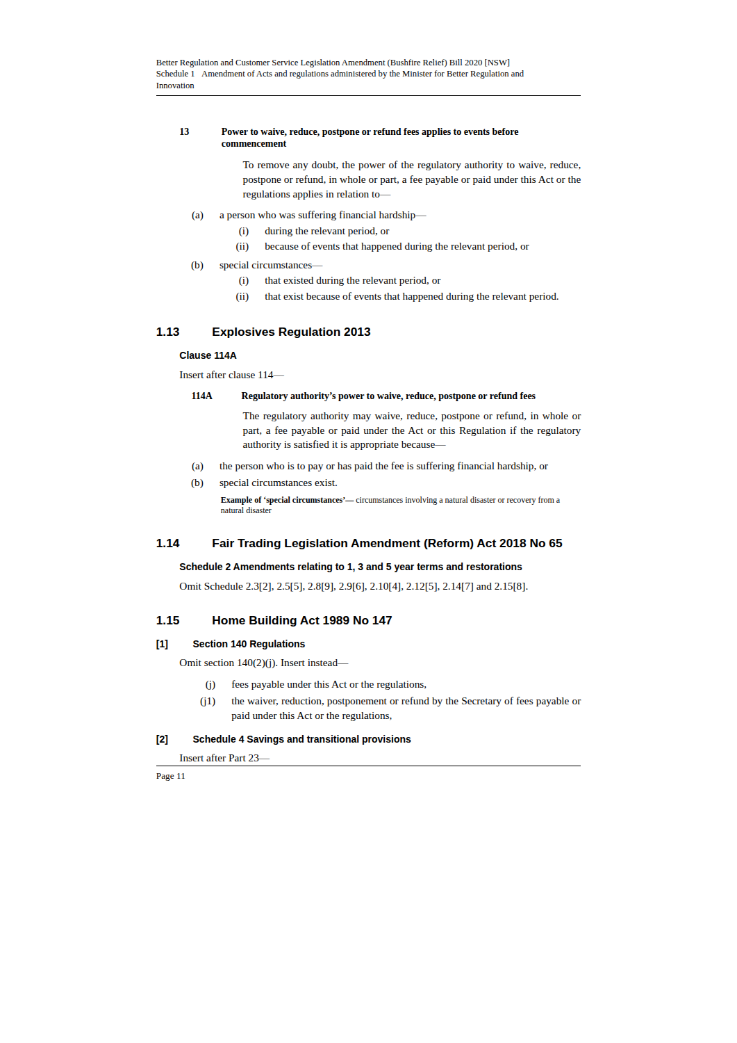Better Regulation and Customer Service Legislation Amendment (Bushfire Relief) Bill 2020 [NSW] Schedule 1 Amendment of Acts and regulations administered by the Minister for Better Regulation and Innovation
13 Power to waive, reduce, postpone or refund fees applies to events before commencement
To remove any doubt, the power of the regulatory authority to waive, reduce, postpone or refund, in whole or part, a fee payable or paid under this Act or the regulations applies in relation to—
(a) a person who was suffering financial hardship—
(i) during the relevant period, or
(ii) because of events that happened during the relevant period, or
(b) special circumstances—
(i) that existed during the relevant period, or
(ii) that exist because of events that happened during the relevant period.
1.13 Explosives Regulation 2013
Clause 114A
Insert after clause 114—
114A Regulatory authority’s power to waive, reduce, postpone or refund fees
The regulatory authority may waive, reduce, postpone or refund, in whole or part, a fee payable or paid under the Act or this Regulation if the regulatory authority is satisfied it is appropriate because—
(a) the person who is to pay or has paid the fee is suffering financial hardship, or
(b) special circumstances exist.
Example of ‘special circumstances’— circumstances involving a natural disaster or recovery from a natural disaster
1.14 Fair Trading Legislation Amendment (Reform) Act 2018 No 65
Schedule 2 Amendments relating to 1, 3 and 5 year terms and restorations
Omit Schedule 2.3[2], 2.5[5], 2.8[9], 2.9[6], 2.10[4], 2.12[5], 2.14[7] and 2.15[8].
1.15 Home Building Act 1989 No 147
[1] Section 140 Regulations
Omit section 140(2)(j). Insert instead—
(j) fees payable under this Act or the regulations,
(j1) the waiver, reduction, postponement or refund by the Secretary of fees payable or paid under this Act or the regulations,
[2] Schedule 4 Savings and transitional provisions
Insert after Part 23—
Page 11